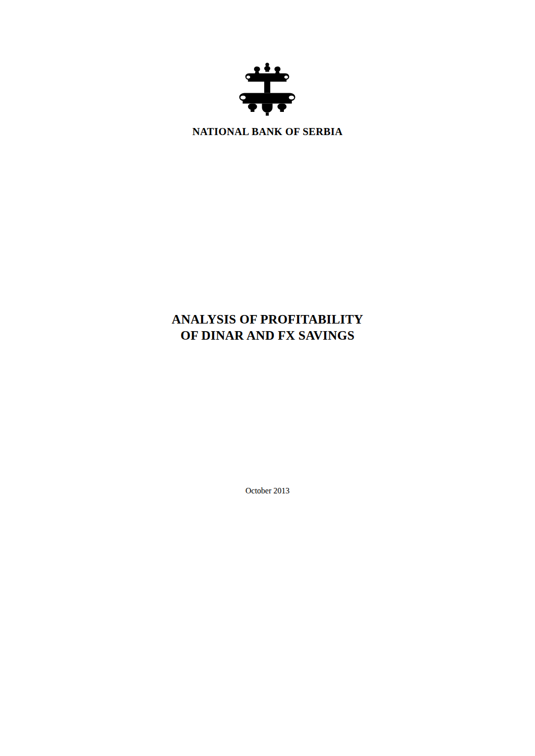NATIONAL BANK OF SERBIA
ANALYSIS OF PROFITABILITY
OF DINAR AND FX SAVINGS
October 2013